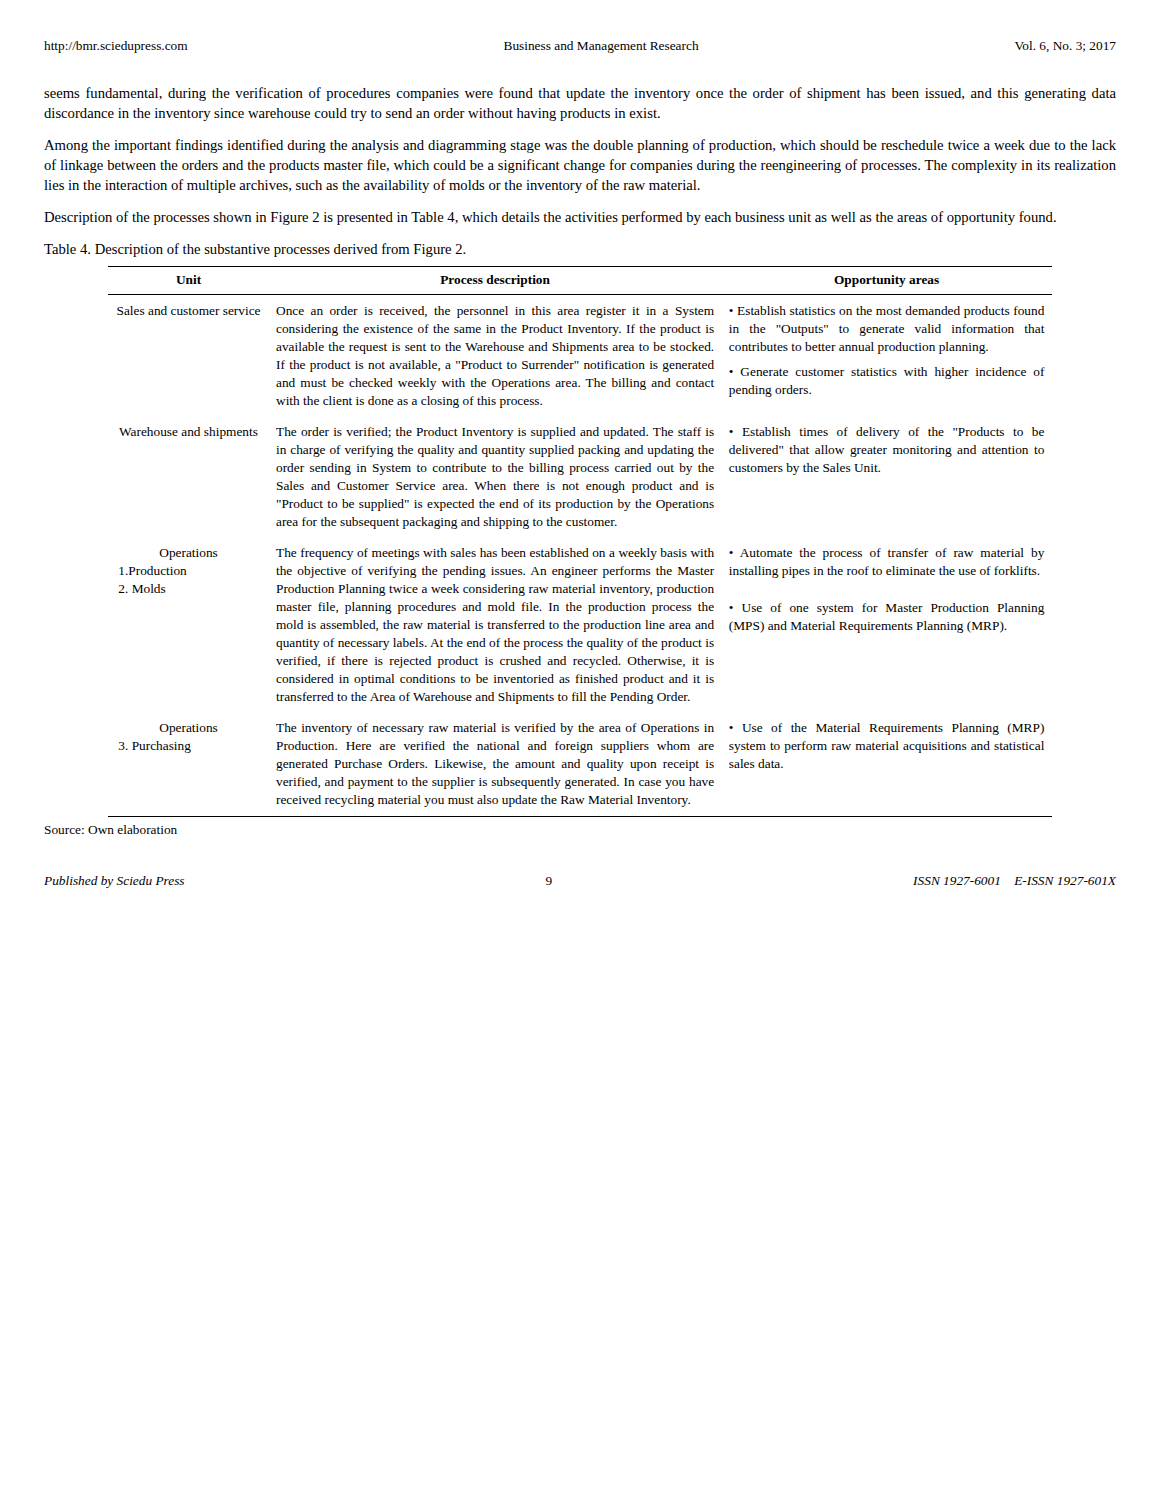http://bmr.sciedupress.com Business and Management Research Vol. 6, No. 3; 2017
seems fundamental, during the verification of procedures companies were found that update the inventory once the order of shipment has been issued, and this generating data discordance in the inventory since warehouse could try to send an order without having products in exist.
Among the important findings identified during the analysis and diagramming stage was the double planning of production, which should be reschedule twice a week due to the lack of linkage between the orders and the products master file, which could be a significant change for companies during the reengineering of processes. The complexity in its realization lies in the interaction of multiple archives, such as the availability of molds or the inventory of the raw material.
Description of the processes shown in Figure 2 is presented in Table 4, which details the activities performed by each business unit as well as the areas of opportunity found.
Table 4. Description of the substantive processes derived from Figure 2.
| Unit | Process description | Opportunity areas |
| --- | --- | --- |
| Sales and customer service | Once an order is received, the personnel in this area register it in a System considering the existence of the same in the Product Inventory. If the product is available the request is sent to the Warehouse and Shipments area to be stocked. If the product is not available, a "Product to Surrender" notification is generated and must be checked weekly with the Operations area. The billing and contact with the client is done as a closing of this process. | • Establish statistics on the most demanded products found in the "Outputs" to generate valid information that contributes to better annual production planning. • Generate customer statistics with higher incidence of pending orders. |
| Warehouse and shipments | The order is verified; the Product Inventory is supplied and updated. The staff is in charge of verifying the quality and quantity supplied packing and updating the order sending in System to contribute to the billing process carried out by the Sales and Customer Service area. When there is not enough product and is "Product to be supplied" is expected the end of its production by the Operations area for the subsequent packaging and shipping to the customer. | • Establish times of delivery of the "Products to be delivered" that allow greater monitoring and attention to customers by the Sales Unit. |
| Operations 1.Production 2. Molds | The frequency of meetings with sales has been established on a weekly basis with the objective of verifying the pending issues. An engineer performs the Master Production Planning twice a week considering raw material inventory, production master file, planning procedures and mold file. In the production process the mold is assembled, the raw material is transferred to the production line area and quantity of necessary labels. At the end of the process the quality of the product is verified, if there is rejected product is crushed and recycled. Otherwise, it is considered in optimal conditions to be inventoried as finished product and it is transferred to the Area of Warehouse and Shipments to fill the Pending Order. | • Automate the process of transfer of raw material by installing pipes in the roof to eliminate the use of forklifts. • Use of one system for Master Production Planning (MPS) and Material Requirements Planning (MRP). |
| Operations 3. Purchasing | The inventory of necessary raw material is verified by the area of Operations in Production. Here are verified the national and foreign suppliers whom are generated Purchase Orders. Likewise, the amount and quality upon receipt is verified, and payment to the supplier is subsequently generated. In case you have received recycling material you must also update the Raw Material Inventory. | • Use of the Material Requirements Planning (MRP) system to perform raw material acquisitions and statistical sales data. |
Source: Own elaboration
Published by Sciedu Press 9 ISSN 1927-6001 E-ISSN 1927-601X